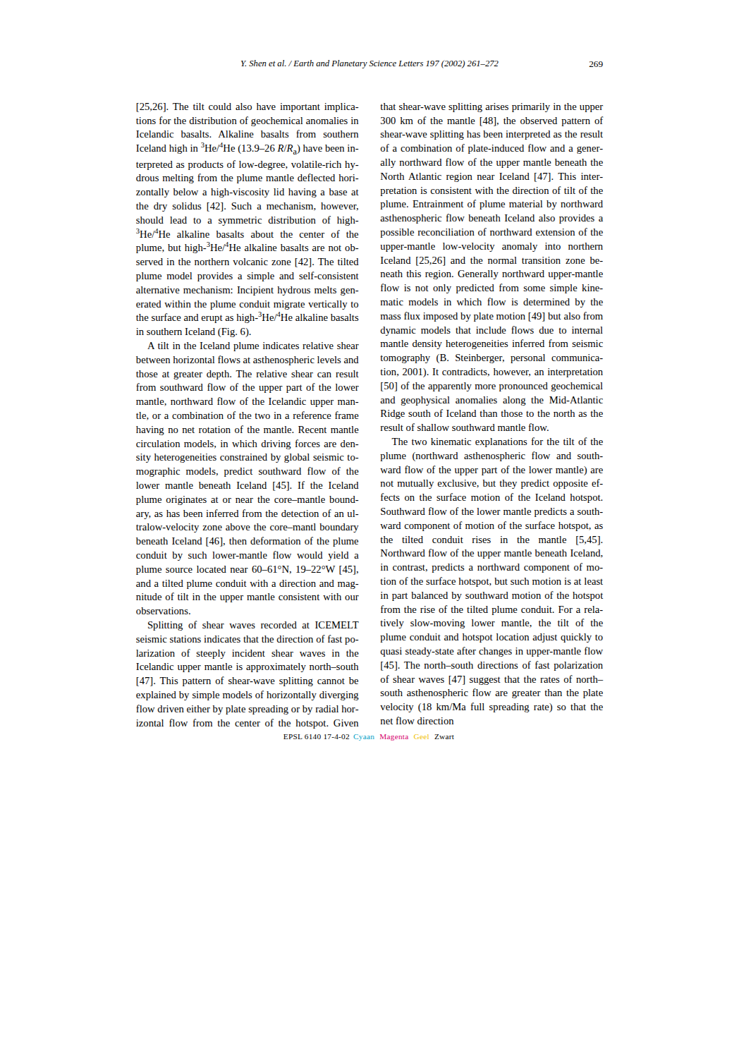Y. Shen et al. / Earth and Planetary Science Letters 197 (2002) 261–272 269
[25,26]. The tilt could also have important implications for the distribution of geochemical anomalies in Icelandic basalts. Alkaline basalts from southern Iceland high in 3He/4He (13.9–26 R/Ra) have been interpreted as products of low-degree, volatile-rich hydrous melting from the plume mantle deflected horizontally below a high-viscosity lid having a base at the dry solidus [42]. Such a mechanism, however, should lead to a symmetric distribution of high-3He/4He alkaline basalts about the center of the plume, but high-3He/4He alkaline basalts are not observed in the northern volcanic zone [42]. The tilted plume model provides a simple and self-consistent alternative mechanism: Incipient hydrous melts generated within the plume conduit migrate vertically to the surface and erupt as high-3He/4He alkaline basalts in southern Iceland (Fig. 6).
A tilt in the Iceland plume indicates relative shear between horizontal flows at asthenospheric levels and those at greater depth. The relative shear can result from southward flow of the upper part of the lower mantle, northward flow of the Icelandic upper mantle, or a combination of the two in a reference frame having no net rotation of the mantle. Recent mantle circulation models, in which driving forces are density heterogeneities constrained by global seismic tomographic models, predict southward flow of the lower mantle beneath Iceland [45]. If the Iceland plume originates at or near the core–mantle boundary, as has been inferred from the detection of an ultralow-velocity zone above the core–mantl boundary beneath Iceland [46], then deformation of the plume conduit by such lower-mantle flow would yield a plume source located near 60–61°N, 19–22°W [45], and a tilted plume conduit with a direction and magnitude of tilt in the upper mantle consistent with our observations.
Splitting of shear waves recorded at ICEMELT seismic stations indicates that the direction of fast polarization of steeply incident shear waves in the Icelandic upper mantle is approximately north–south [47]. This pattern of shear-wave splitting cannot be explained by simple models of horizontally diverging flow driven either by plate spreading or by radial horizontal flow from the center of the hotspot. Given that shear-wave splitting arises primarily in the upper 300 km of the mantle [48], the observed pattern of shear-wave splitting has been interpreted as the result of a combination of plate-induced flow and a generally northward flow of the upper mantle beneath the North Atlantic region near Iceland [47]. This interpretation is consistent with the direction of tilt of the plume. Entrainment of plume material by northward asthenospheric flow beneath Iceland also provides a possible reconciliation of northward extension of the upper-mantle low-velocity anomaly into northern Iceland [25,26] and the normal transition zone beneath this region. Generally northward upper-mantle flow is not only predicted from some simple kinematic models in which flow is determined by the mass flux imposed by plate motion [49] but also from dynamic models that include flows due to internal mantle density heterogeneities inferred from seismic tomography (B. Steinberger, personal communication, 2001). It contradicts, however, an interpretation [50] of the apparently more pronounced geochemical and geophysical anomalies along the Mid-Atlantic Ridge south of Iceland than those to the north as the result of shallow southward mantle flow.
The two kinematic explanations for the tilt of the plume (northward asthenospheric flow and southward flow of the upper part of the lower mantle) are not mutually exclusive, but they predict opposite effects on the surface motion of the Iceland hotspot. Southward flow of the lower mantle predicts a southward component of motion of the surface hotspot, as the tilted conduit rises in the mantle [5,45]. Northward flow of the upper mantle beneath Iceland, in contrast, predicts a northward component of motion of the surface hotspot, but such motion is at least in part balanced by southward motion of the hotspot from the rise of the tilted plume conduit. For a relatively slow-moving lower mantle, the tilt of the plume conduit and hotspot location adjust quickly to quasi steady-state after changes in upper-mantle flow [45]. The north–south directions of fast polarization of shear waves [47] suggest that the rates of north–south asthenospheric flow are greater than the plate velocity (18 km/Ma full spreading rate) so that the net flow direction
EPSL 6140 17-4-02 Cyaan Magenta Geel Zwart